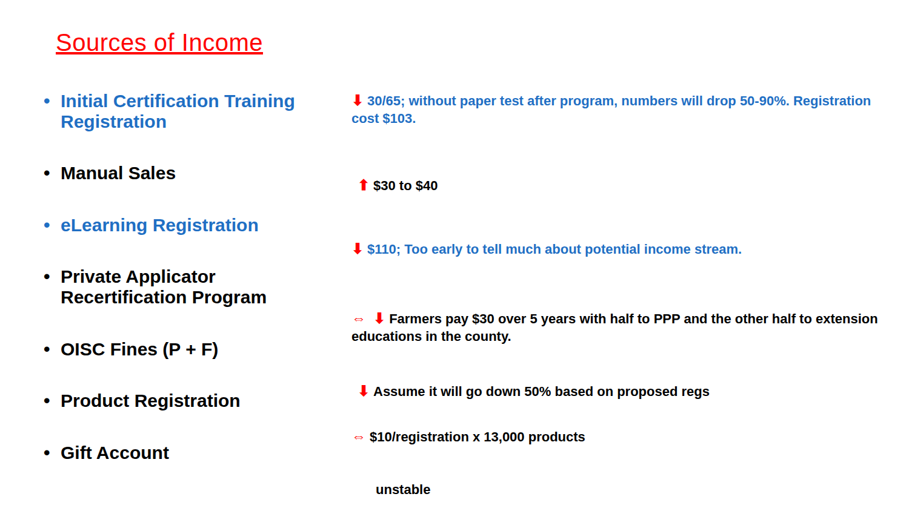Sources of Income
Initial Certification Training Registration
Manual Sales
eLearning Registration
Private Applicator Recertification Program
OISC Fines (P + F)
Product Registration
Gift Account
⬇30/65; without paper test after program, numbers will drop 50-90%. Registration cost $103.
⬆$30 to $40
⬇$110; Too early to tell much about potential income stream.
⇔ ⬇Farmers pay $30 over 5 years with half to PPP and the other half to extension educations in the county.
⬇Assume it will go down 50% based on proposed regs
⇔$10/registration x 13,000 products
unstable